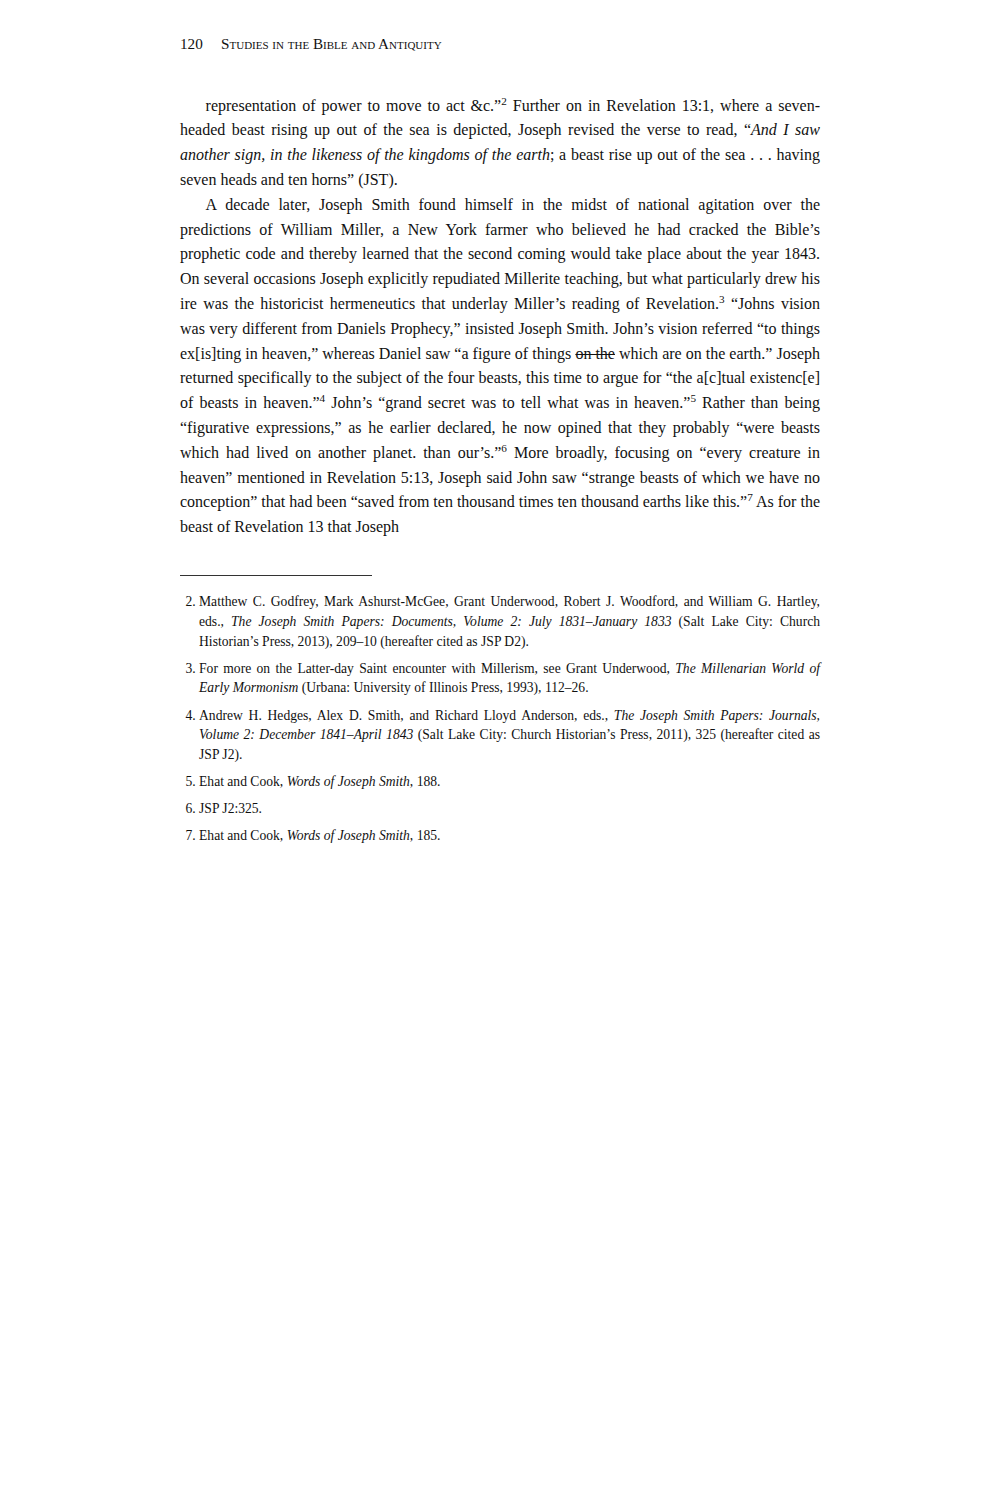120 Studies in the Bible and Antiquity
representation of power to move to act &c.”2 Further on in Revelation 13:1, where a seven-headed beast rising up out of the sea is depicted, Joseph revised the verse to read, “And I saw another sign, in the likeness of the kingdoms of the earth; a beast rise up out of the sea . . . having seven heads and ten horns” (JST).
A decade later, Joseph Smith found himself in the midst of national agitation over the predictions of William Miller, a New York farmer who believed he had cracked the Bible’s prophetic code and thereby learned that the second coming would take place about the year 1843. On several occasions Joseph explicitly repudiated Millerite teaching, but what particularly drew his ire was the historicist hermeneutics that underlay Miller’s reading of Revelation.3 “Johns vision was very different from Daniels Prophecy,” insisted Joseph Smith. John’s vision referred “to things ex[is]ting in heaven,” whereas Daniel saw “a figure of things on the which are on the earth.” Joseph returned specifically to the subject of the four beasts, this time to argue for “the a[c]tual existenc[e] of beasts in heaven.”4 John’s “grand secret was to tell what was in heaven.”5 Rather than being “figurative expressions,” as he earlier declared, he now opined that they probably “were beasts which had lived on another planet. than our’s.”6 More broadly, focusing on “every creature in heaven” mentioned in Revelation 5:13, Joseph said John saw “strange beasts of which we have no conception” that had been “saved from ten thousand times ten thousand earths like this.”7 As for the beast of Revelation 13 that Joseph
Matthew C. Godfrey, Mark Ashurst-McGee, Grant Underwood, Robert J. Woodford, and William G. Hartley, eds., The Joseph Smith Papers: Documents, Volume 2: July 1831–January 1833 (Salt Lake City: Church Historian’s Press, 2013), 209–10 (hereafter cited as JSP D2).
For more on the Latter-day Saint encounter with Millerism, see Grant Underwood, The Millenarian World of Early Mormonism (Urbana: University of Illinois Press, 1993), 112–26.
Andrew H. Hedges, Alex D. Smith, and Richard Lloyd Anderson, eds., The Joseph Smith Papers: Journals, Volume 2: December 1841–April 1843 (Salt Lake City: Church Historian’s Press, 2011), 325 (hereafter cited as JSP J2).
Ehat and Cook, Words of Joseph Smith, 188.
JSP J2:325.
Ehat and Cook, Words of Joseph Smith, 185.